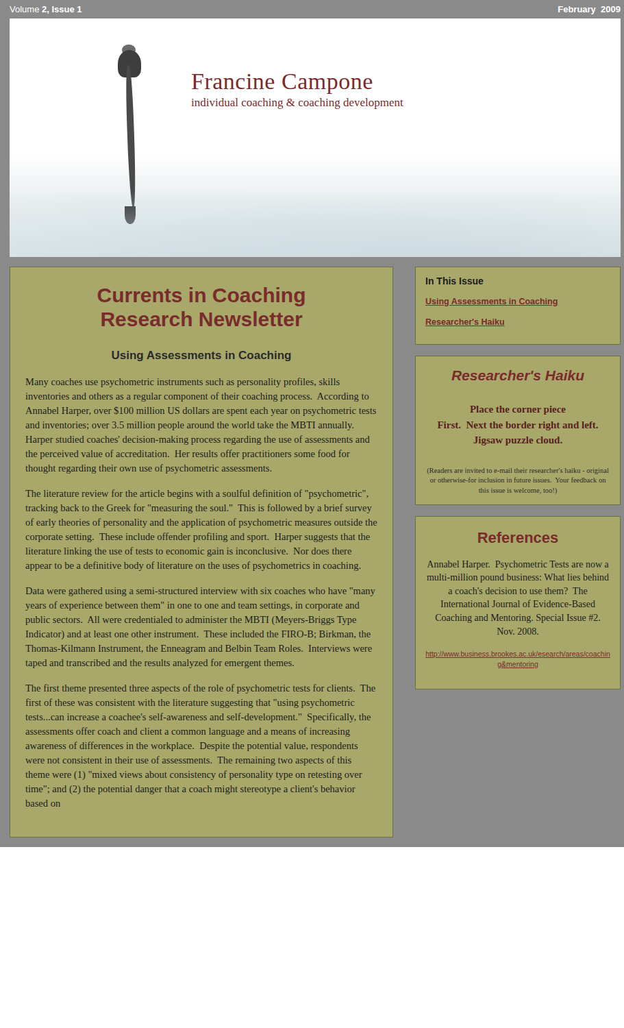Volume 2, Issue 1 February 2009
Francine Campone
individual coaching & coaching development
Currents in Coaching
Research Newsletter
Using Assessments in Coaching
Many coaches use psychometric instruments such as personality profiles, skills inventories and others as a regular component of their coaching process. According to Annabel Harper, over $100 million US dollars are spent each year on psychometric tests and inventories; over 3.5 million people around the world take the MBTI annually. Harper studied coaches' decision-making process regarding the use of assessments and the perceived value of accreditation. Her results offer practitioners some food for thought regarding their own use of psychometric assessments.
The literature review for the article begins with a soulful definition of "psychometric", tracking back to the Greek for "measuring the soul." This is followed by a brief survey of early theories of personality and the application of psychometric measures outside the corporate setting. These include offender profiling and sport. Harper suggests that the literature linking the use of tests to economic gain is inconclusive. Nor does there appear to be a definitive body of literature on the uses of psychometrics in coaching.
Data were gathered using a semi-structured interview with six coaches who have "many years of experience between them" in one to one and team settings, in corporate and public sectors. All were credentialed to administer the MBTI (Meyers-Briggs Type Indicator) and at least one other instrument. These included the FIRO-B; Birkman, the Thomas-Kilmann Instrument, the Enneagram and Belbin Team Roles. Interviews were taped and transcribed and the results analyzed for emergent themes.
The first theme presented three aspects of the role of psychometric tests for clients. The first of these was consistent with the literature suggesting that "using psychometric tests...can increase a coachee's self-awareness and self-development." Specifically, the assessments offer coach and client a common language and a means of increasing awareness of differences in the workplace. Despite the potential value, respondents were not consistent in their use of assessments. The remaining two aspects of this theme were (1) "mixed views about consistency of personality type on retesting over time"; and (2) the potential danger that a coach might stereotype a client's behavior based on
In This Issue
Using Assessments in Coaching
Researcher's Haiku
Researcher's Haiku
Place the corner piece
First. Next the border right and left.
Jigsaw puzzle cloud.
(Readers are invited to e-mail their researcher's haiku - original or otherwise-for inclusion in future issues. Your feedback on this issue is welcome, too!)
References
Annabel Harper. Psychometric Tests are now a multi-million pound business: What lies behind a coach's decision to use them? The International Journal of Evidence-Based Coaching and Mentoring. Special Issue #2. Nov. 2008.
http://www.business.brookes.ac.uk/esearch/areas/coaching&mentoring